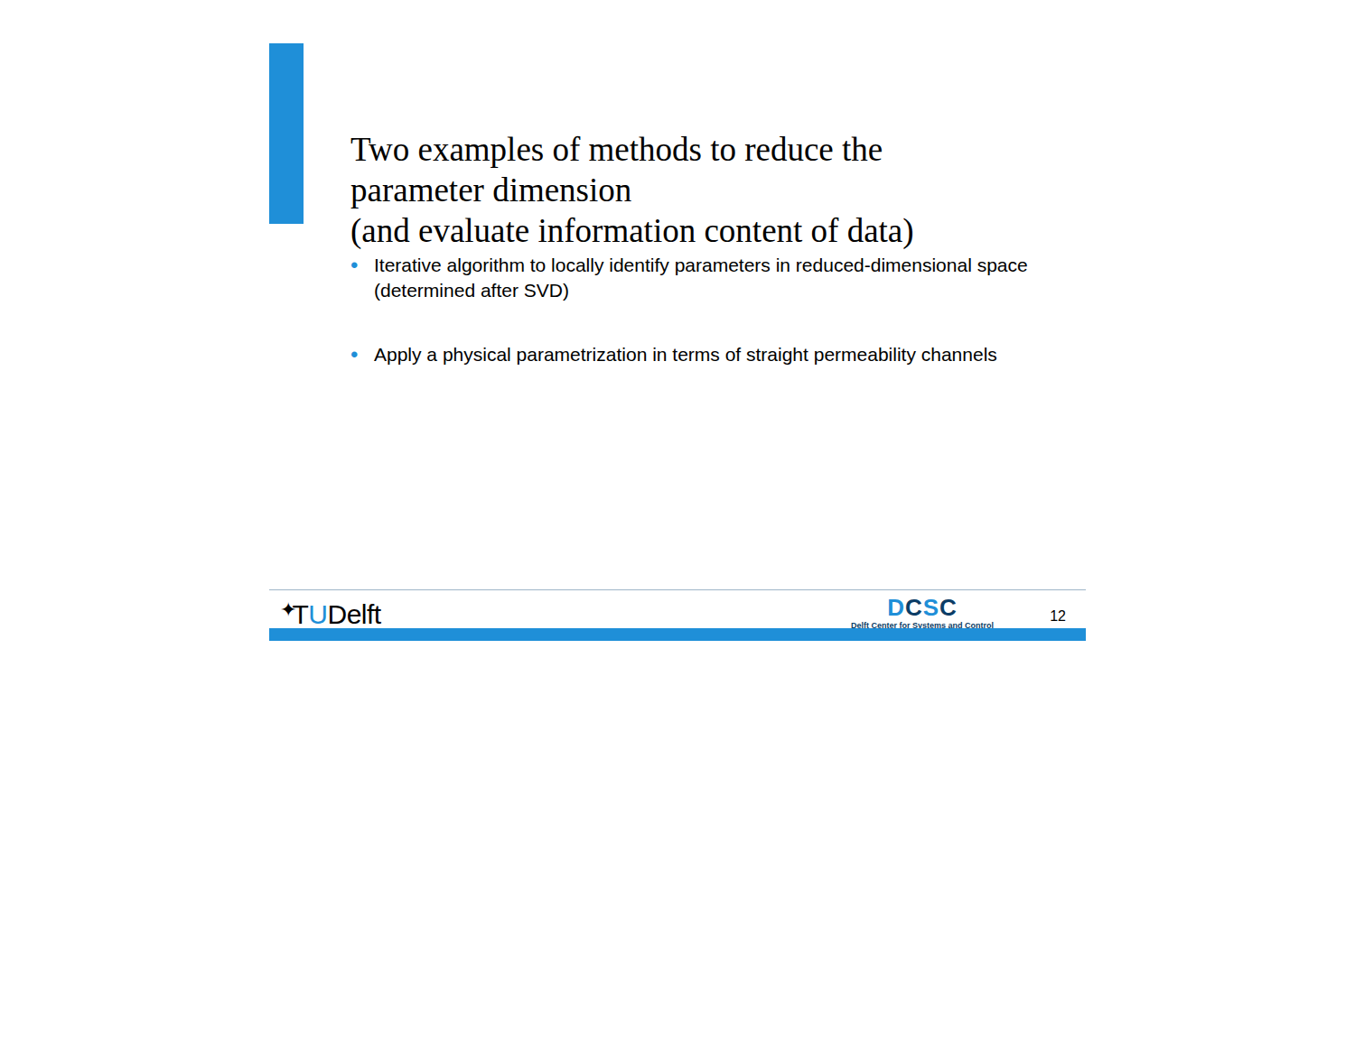Two examples of methods to reduce the
parameter dimension
(and evaluate information content of data)
Iterative algorithm to locally identify parameters in reduced-dimensional space (determined after SVD)
Apply a physical parametrization in terms of straight permeability channels
✦TUDelft
DCSC
Delft Center for Systems and Control
12